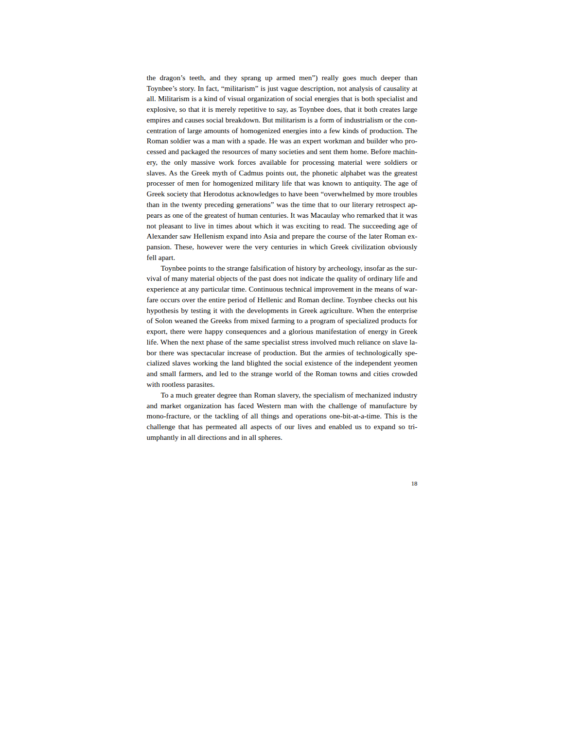the dragon’s teeth, and they sprang up armed men”) really goes much deeper than Toynbee’s story. In fact, “militarism” is just vague description, not analysis of causality at all. Militarism is a kind of visual organization of social energies that is both specialist and explosive, so that it is merely repetitive to say, as Toynbee does, that it both creates large empires and causes social breakdown. But militarism is a form of industrialism or the concentration of large amounts of homogenized energies into a few kinds of production. The Roman soldier was a man with a spade. He was an expert workman and builder who processed and packaged the resources of many societies and sent them home. Before machinery, the only massive work forces available for processing material were soldiers or slaves. As the Greek myth of Cadmus points out, the phonetic alphabet was the greatest processer of men for homogenized military life that was known to antiquity. The age of Greek society that Herodotus acknowledges to have been “overwhelmed by more troubles than in the twenty preceding generations” was the time that to our literary retrospect appears as one of the greatest of human centuries. It was Macaulay who remarked that it was not pleasant to live in times about which it was exciting to read. The succeeding age of Alexander saw Hellenism expand into Asia and prepare the course of the later Roman expansion. These, however were the very centuries in which Greek civilization obviously fell apart.
Toynbee points to the strange falsification of history by archeology, insofar as the survival of many material objects of the past does not indicate the quality of ordinary life and experience at any particular time. Continuous technical improvement in the means of warfare occurs over the entire period of Hellenic and Roman decline. Toynbee checks out his hypothesis by testing it with the developments in Greek agriculture. When the enterprise of Solon weaned the Greeks from mixed farming to a program of specialized products for export, there were happy consequences and a glorious manifestation of energy in Greek life. When the next phase of the same specialist stress involved much reliance on slave labor there was spectacular increase of production. But the armies of technologically specialized slaves working the land blighted the social existence of the independent yeomen and small farmers, and led to the strange world of the Roman towns and cities crowded with rootless parasites.
To a much greater degree than Roman slavery, the specialism of mechanized industry and market organization has faced Western man with the challenge of manufacture by mono-fracture, or the tackling of all things and operations one-bit-at-a-time. This is the challenge that has permeated all aspects of our lives and enabled us to expand so triumphantly in all directions and in all spheres.
18